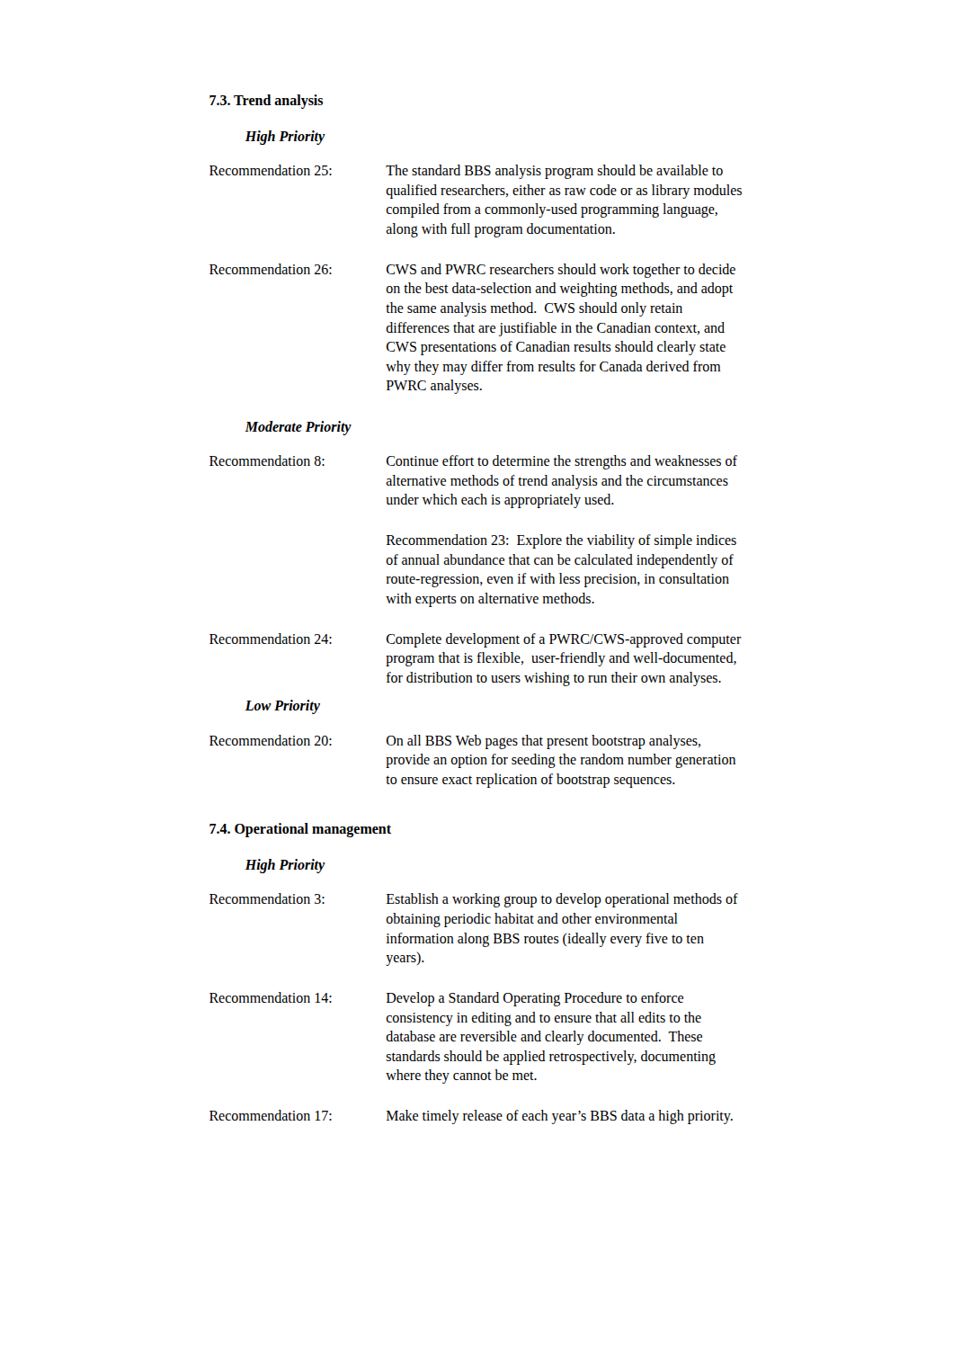7.3. Trend analysis
High Priority
| Recommendation 25: | The standard BBS analysis program should be available to qualified researchers, either as raw code or as library modules compiled from a commonly-used programming language, along with full program documentation. |
| Recommendation 26: | CWS and PWRC researchers should work together to decide on the best data-selection and weighting methods, and adopt the same analysis method. CWS should only retain differences that are justifiable in the Canadian context, and CWS presentations of Canadian results should clearly state why they may differ from results for Canada derived from PWRC analyses. |
Moderate Priority
| Recommendation 8: | Continue effort to determine the strengths and weaknesses of alternative methods of trend analysis and the circumstances under which each is appropriately used. Recommendation 23: Explore the viability of simple indices of annual abundance that can be calculated independently of route-regression, even if with less precision, in consultation with experts on alternative methods. |
| Recommendation 24: | Complete development of a PWRC/CWS-approved computer program that is flexible, user-friendly and well-documented, for distribution to users wishing to run their own analyses. |
Low Priority
| Recommendation 20: | On all BBS Web pages that present bootstrap analyses, provide an option for seeding the random number generation to ensure exact replication of bootstrap sequences. |
7.4. Operational management
High Priority
| Recommendation 3: | Establish a working group to develop operational methods of obtaining periodic habitat and other environmental information along BBS routes (ideally every five to ten years). |
| Recommendation 14: | Develop a Standard Operating Procedure to enforce consistency in editing and to ensure that all edits to the database are reversible and clearly documented. These standards should be applied retrospectively, documenting where they cannot be met. |
| Recommendation 17: | Make timely release of each year’s BBS data a high priority. |